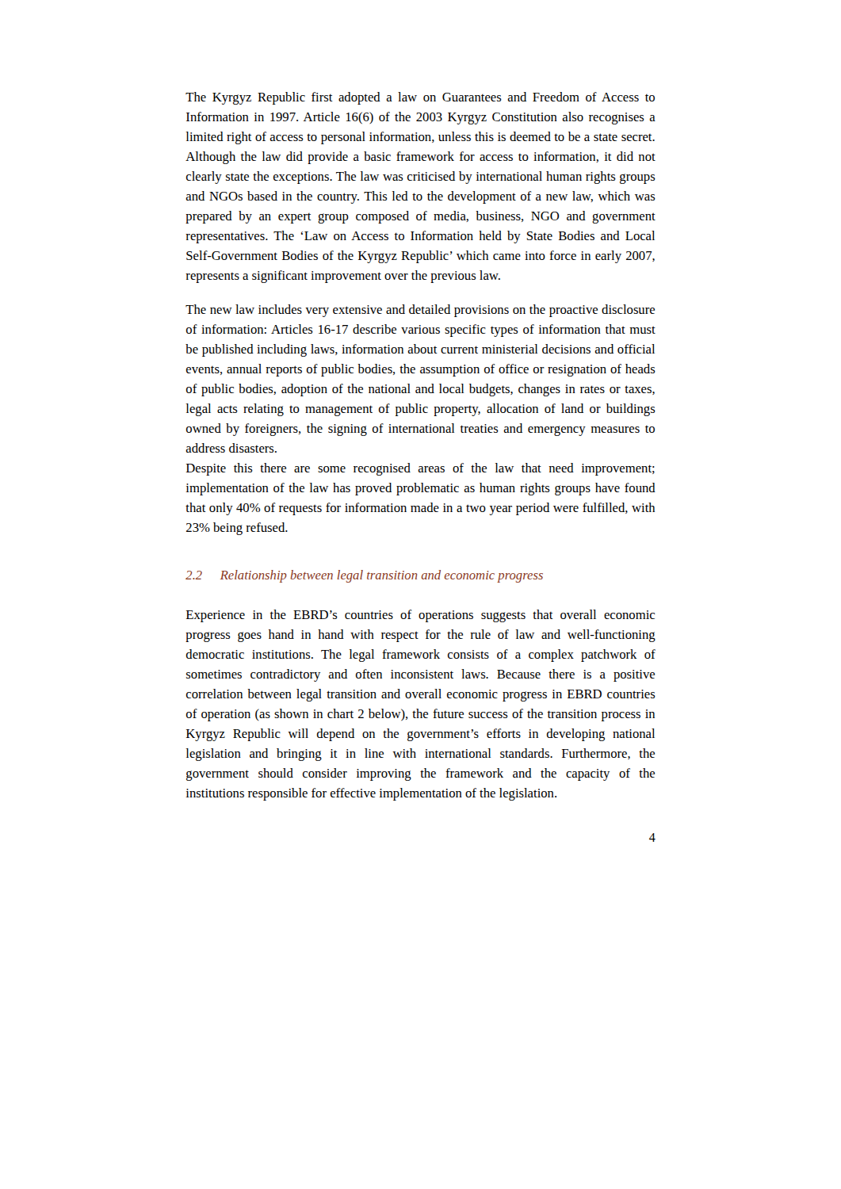The Kyrgyz Republic first adopted a law on Guarantees and Freedom of Access to Information in 1997. Article 16(6) of the 2003 Kyrgyz Constitution also recognises a limited right of access to personal information, unless this is deemed to be a state secret. Although the law did provide a basic framework for access to information, it did not clearly state the exceptions. The law was criticised by international human rights groups and NGOs based in the country. This led to the development of a new law, which was prepared by an expert group composed of media, business, NGO and government representatives. The ‘Law on Access to Information held by State Bodies and Local Self-Government Bodies of the Kyrgyz Republic’ which came into force in early 2007, represents a significant improvement over the previous law.
The new law includes very extensive and detailed provisions on the proactive disclosure of information: Articles 16-17 describe various specific types of information that must be published including laws, information about current ministerial decisions and official events, annual reports of public bodies, the assumption of office or resignation of heads of public bodies, adoption of the national and local budgets, changes in rates or taxes, legal acts relating to management of public property, allocation of land or buildings owned by foreigners, the signing of international treaties and emergency measures to address disasters.
Despite this there are some recognised areas of the law that need improvement; implementation of the law has proved problematic as human rights groups have found that only 40% of requests for information made in a two year period were fulfilled, with 23% being refused.
2.2 Relationship between legal transition and economic progress
Experience in the EBRD’s countries of operations suggests that overall economic progress goes hand in hand with respect for the rule of law and well-functioning democratic institutions. The legal framework consists of a complex patchwork of sometimes contradictory and often inconsistent laws. Because there is a positive correlation between legal transition and overall economic progress in EBRD countries of operation (as shown in chart 2 below), the future success of the transition process in Kyrgyz Republic will depend on the government’s efforts in developing national legislation and bringing it in line with international standards. Furthermore, the government should consider improving the framework and the capacity of the institutions responsible for effective implementation of the legislation.
4